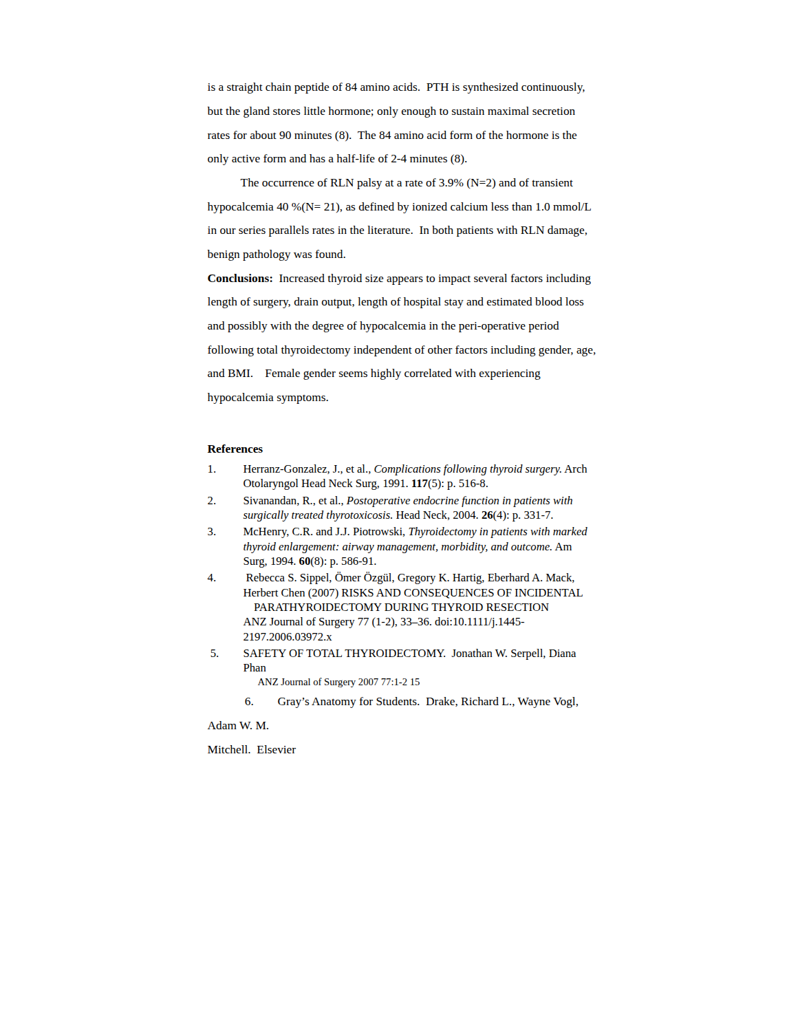is a straight chain peptide of 84 amino acids. PTH is synthesized continuously, but the gland stores little hormone; only enough to sustain maximal secretion rates for about 90 minutes (8). The 84 amino acid form of the hormone is the only active form and has a half-life of 2-4 minutes (8).
The occurrence of RLN palsy at a rate of 3.9% (N=2) and of transient hypocalcemia 40 %(N= 21), as defined by ionized calcium less than 1.0 mmol/L in our series parallels rates in the literature. In both patients with RLN damage, benign pathology was found.
Conclusions: Increased thyroid size appears to impact several factors including length of surgery, drain output, length of hospital stay and estimated blood loss and possibly with the degree of hypocalcemia in the peri-operative period following total thyroidectomy independent of other factors including gender, age, and BMI. Female gender seems highly correlated with experiencing hypocalcemia symptoms.
References
1. Herranz-Gonzalez, J., et al., Complications following thyroid surgery. Arch Otolaryngol Head Neck Surg, 1991. 117(5): p. 516-8.
2. Sivanandan, R., et al., Postoperative endocrine function in patients with surgically treated thyrotoxicosis. Head Neck, 2004. 26(4): p. 331-7.
3. McHenry, C.R. and J.J. Piotrowski, Thyroidectomy in patients with marked thyroid enlargement: airway management, morbidity, and outcome. Am Surg, 1994. 60(8): p. 586-91.
4. Rebecca S. Sippel, Ömer Özgül, Gregory K. Hartig, Eberhard A. Mack, Herbert Chen (2007) RISKS AND CONSEQUENCES OF INCIDENTAL PARATHYROIDECTOMY DURING THYROID RESECTION ANZ Journal of Surgery 77 (1-2), 33–36. doi:10.1111/j.1445-2197.2006.03972.x
5. SAFETY OF TOTAL THYROIDECTOMY. Jonathan W. Serpell, Diana Phan ANZ Journal of Surgery 2007 77:1-2 15
6. Gray’s Anatomy for Students. Drake, Richard L., Wayne Vogl, Adam W. M. Mitchell. Elsevier